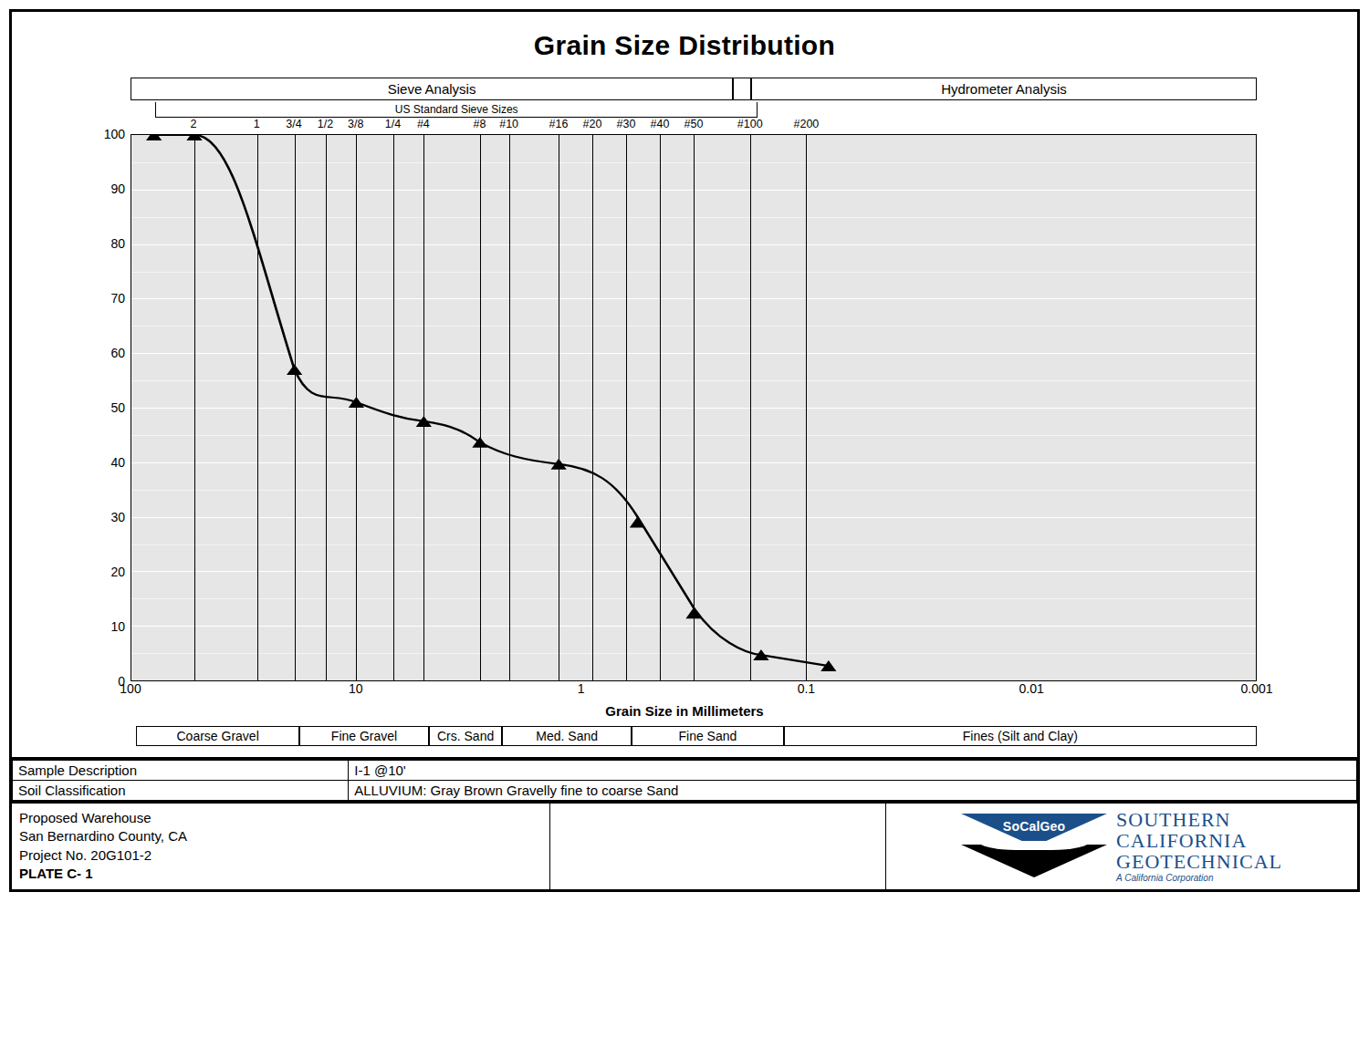Grain Size Distribution
Sieve Analysis
Hydrometer Analysis
US Standard Sieve Sizes
2 1 3/4 1/2 3/8 1/4 #4 #8 #10 #16 #20 #30 #40 #50 #100 #200
Percent Passing by Weight
100 90 80 70 60 50 40 30 20 10 0
100 10 1 0.1 0.01 0.001
Grain Size in Millimeters
Coarse Gravel
Fine Gravel
Crs. Sand
Med. Sand
Fine Sand
Fines (Silt and Clay)
| Sample Description | I-1 @10' |
| Soil Classification | ALLUVIUM: Gray Brown Gravelly fine to coarse Sand |
Proposed Warehouse
San Bernardino County, CA
Project No. 20G101-2
PLATE C- 1
SoCalGeo
SOUTHERN
CALIFORNIA
GEOTECHNICAL
A California Corporation